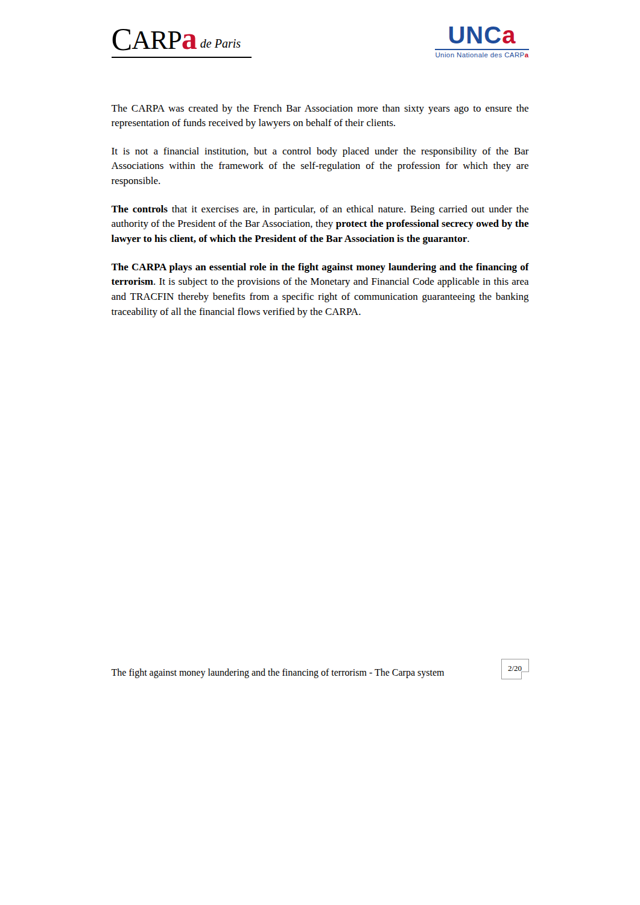CARPa de Paris
UNCa
Union Nationale des CARPa
The CARPA was created by the French Bar Association more than sixty years ago to ensure the representation of funds received by lawyers on behalf of their clients.
It is not a financial institution, but a control body placed under the responsibility of the Bar Associations within the framework of the self-regulation of the profession for which they are responsible.
The controls that it exercises are, in particular, of an ethical nature. Being carried out under the authority of the President of the Bar Association, they protect the professional secrecy owed by the lawyer to his client, of which the President of the Bar Association is the guarantor.
The CARPA plays an essential role in the fight against money laundering and the financing of terrorism. It is subject to the provisions of the Monetary and Financial Code applicable in this area and TRACFIN thereby benefits from a specific right of communication guaranteeing the banking traceability of all the financial flows verified by the CARPA.
The fight against money laundering and the financing of terrorism - The Carpa system
2/20